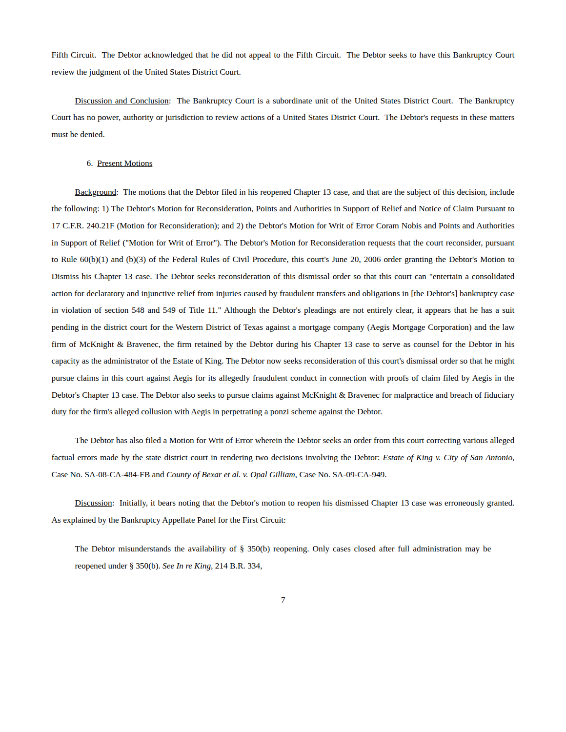Fifth Circuit. The Debtor acknowledged that he did not appeal to the Fifth Circuit. The Debtor seeks to have this Bankruptcy Court review the judgment of the United States District Court.
Discussion and Conclusion: The Bankruptcy Court is a subordinate unit of the United States District Court. The Bankruptcy Court has no power, authority or jurisdiction to review actions of a United States District Court. The Debtor's requests in these matters must be denied.
6. Present Motions
Background: The motions that the Debtor filed in his reopened Chapter 13 case, and that are the subject of this decision, include the following: 1) The Debtor's Motion for Reconsideration, Points and Authorities in Support of Relief and Notice of Claim Pursuant to 17 C.F.R. 240.21F (Motion for Reconsideration); and 2) the Debtor's Motion for Writ of Error Coram Nobis and Points and Authorities in Support of Relief ("Motion for Writ of Error"). The Debtor's Motion for Reconsideration requests that the court reconsider, pursuant to Rule 60(b)(1) and (b)(3) of the Federal Rules of Civil Procedure, this court's June 20, 2006 order granting the Debtor's Motion to Dismiss his Chapter 13 case. The Debtor seeks reconsideration of this dismissal order so that this court can "entertain a consolidated action for declaratory and injunctive relief from injuries caused by fraudulent transfers and obligations in [the Debtor's] bankruptcy case in violation of section 548 and 549 of Title 11." Although the Debtor's pleadings are not entirely clear, it appears that he has a suit pending in the district court for the Western District of Texas against a mortgage company (Aegis Mortgage Corporation) and the law firm of McKnight & Bravenec, the firm retained by the Debtor during his Chapter 13 case to serve as counsel for the Debtor in his capacity as the administrator of the Estate of King. The Debtor now seeks reconsideration of this court's dismissal order so that he might pursue claims in this court against Aegis for its allegedly fraudulent conduct in connection with proofs of claim filed by Aegis in the Debtor's Chapter 13 case. The Debtor also seeks to pursue claims against McKnight & Bravenec for malpractice and breach of fiduciary duty for the firm's alleged collusion with Aegis in perpetrating a ponzi scheme against the Debtor.
The Debtor has also filed a Motion for Writ of Error wherein the Debtor seeks an order from this court correcting various alleged factual errors made by the state district court in rendering two decisions involving the Debtor: Estate of King v. City of San Antonio, Case No. SA-08-CA-484-FB and County of Bexar et al. v. Opal Gilliam, Case No. SA-09-CA-949.
Discussion: Initially, it bears noting that the Debtor's motion to reopen his dismissed Chapter 13 case was erroneously granted. As explained by the Bankruptcy Appellate Panel for the First Circuit:
The Debtor misunderstands the availability of § 350(b) reopening. Only cases closed after full administration may be reopened under § 350(b). See In re King, 214 B.R. 334,
7